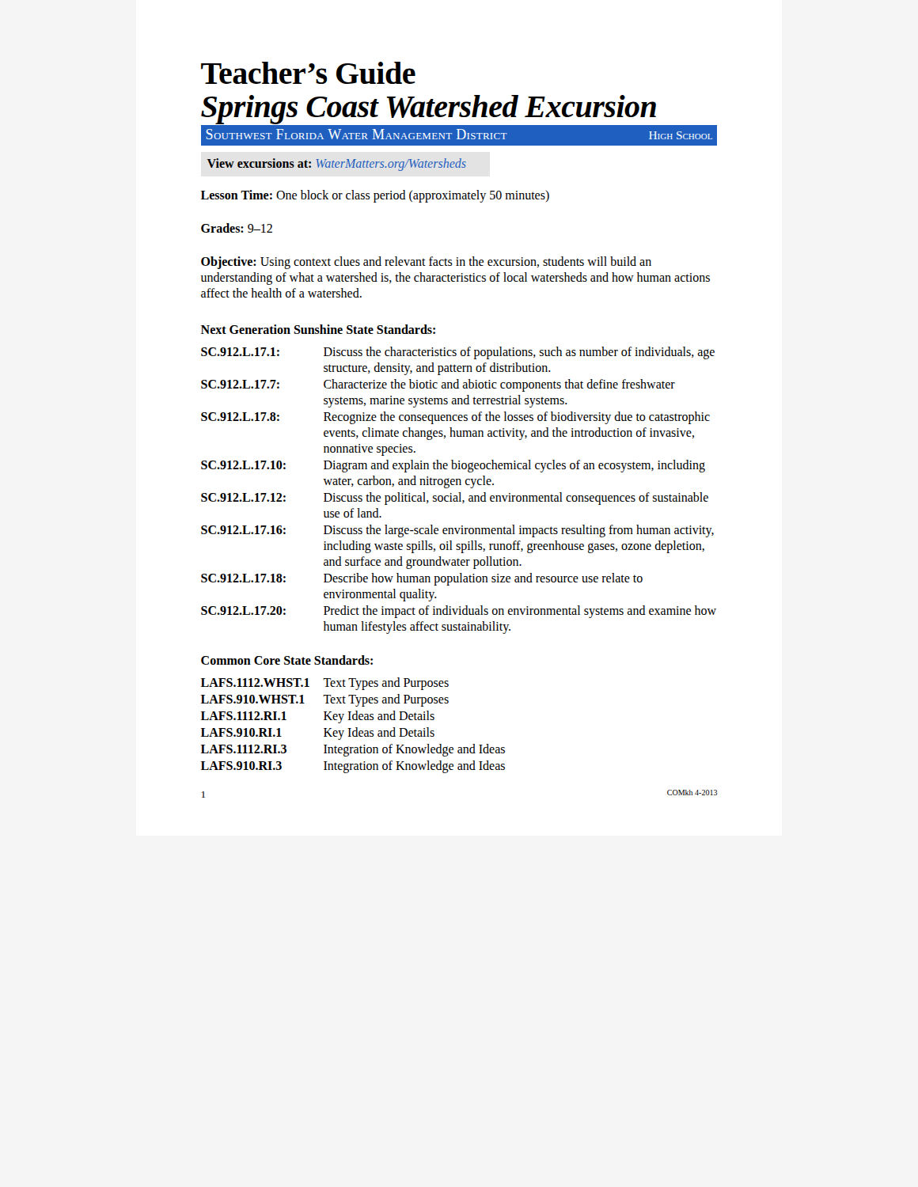Teacher’s Guide
Springs Coast Watershed Excursion
Southwest Florida Water Management District High School
View excursions at: WaterMatters.org/Watersheds
Lesson Time: One block or class period (approximately 50 minutes)
Grades: 9–12
Objective: Using context clues and relevant facts in the excursion, students will build an understanding of what a watershed is, the characteristics of local watersheds and how human actions affect the health of a watershed.
Next Generation Sunshine State Standards:
| SC.912.L.17.1: | Discuss the characteristics of populations, such as number of individuals, age structure, density, and pattern of distribution. |
| SC.912.L.17.7: | Characterize the biotic and abiotic components that define freshwater systems, marine systems and terrestrial systems. |
| SC.912.L.17.8: | Recognize the consequences of the losses of biodiversity due to catastrophic events, climate changes, human activity, and the introduction of invasive, nonnative species. |
| SC.912.L.17.10: | Diagram and explain the biogeochemical cycles of an ecosystem, including water, carbon, and nitrogen cycle. |
| SC.912.L.17.12: | Discuss the political, social, and environmental consequences of sustainable use of land. |
| SC.912.L.17.16: | Discuss the large-scale environmental impacts resulting from human activity, including waste spills, oil spills, runoff, greenhouse gases, ozone depletion, and surface and groundwater pollution. |
| SC.912.L.17.18: | Describe how human population size and resource use relate to environmental quality. |
| SC.912.L.17.20: | Predict the impact of individuals on environmental systems and examine how human lifestyles affect sustainability. |
Common Core State Standards:
| LAFS.1112.WHST.1 | Text Types and Purposes |
| LAFS.910.WHST.1 | Text Types and Purposes |
| LAFS.1112.RI.1 | Key Ideas and Details |
| LAFS.910.RI.1 | Key Ideas and Details |
| LAFS.1112.RI.3 | Integration of Knowledge and Ideas |
| LAFS.910.RI.3 | Integration of Knowledge and Ideas |
1 COMkh 4-2013